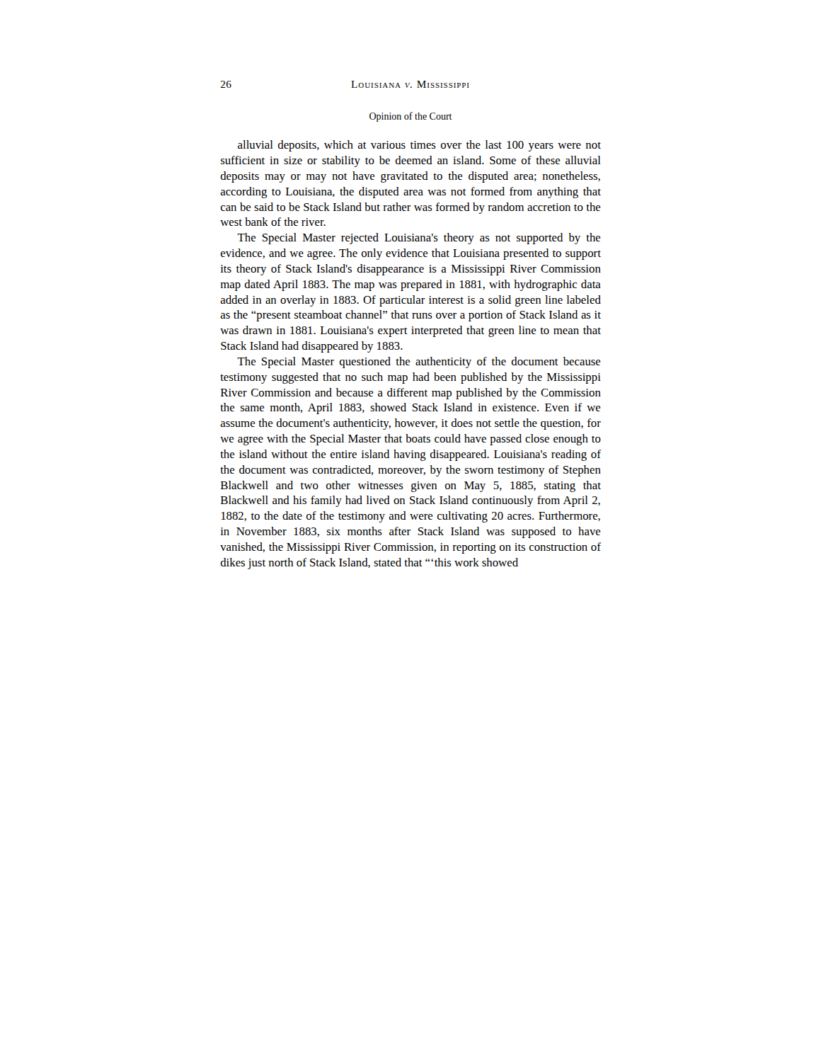26 Louisiana v. Mississippi
Opinion of the Court
alluvial deposits, which at various times over the last 100 years were not sufficient in size or stability to be deemed an island. Some of these alluvial deposits may or may not have gravitated to the disputed area; nonetheless, according to Louisiana, the disputed area was not formed from anything that can be said to be Stack Island but rather was formed by random accretion to the west bank of the river.
The Special Master rejected Louisiana's theory as not supported by the evidence, and we agree. The only evidence that Louisiana presented to support its theory of Stack Island's disappearance is a Mississippi River Commission map dated April 1883. The map was prepared in 1881, with hydrographic data added in an overlay in 1883. Of particular interest is a solid green line labeled as the “present steamboat channel” that runs over a portion of Stack Island as it was drawn in 1881. Louisiana's expert interpreted that green line to mean that Stack Island had disappeared by 1883.
The Special Master questioned the authenticity of the document because testimony suggested that no such map had been published by the Mississippi River Commission and because a different map published by the Commission the same month, April 1883, showed Stack Island in existence. Even if we assume the document's authenticity, however, it does not settle the question, for we agree with the Special Master that boats could have passed close enough to the island without the entire island having disappeared. Louisiana's reading of the document was contradicted, moreover, by the sworn testimony of Stephen Blackwell and two other witnesses given on May 5, 1885, stating that Blackwell and his family had lived on Stack Island continuously from April 2, 1882, to the date of the testimony and were cultivating 20 acres. Furthermore, in November 1883, six months after Stack Island was supposed to have vanished, the Mississippi River Commission, in reporting on its construction of dikes just north of Stack Island, stated that “‘this work showed